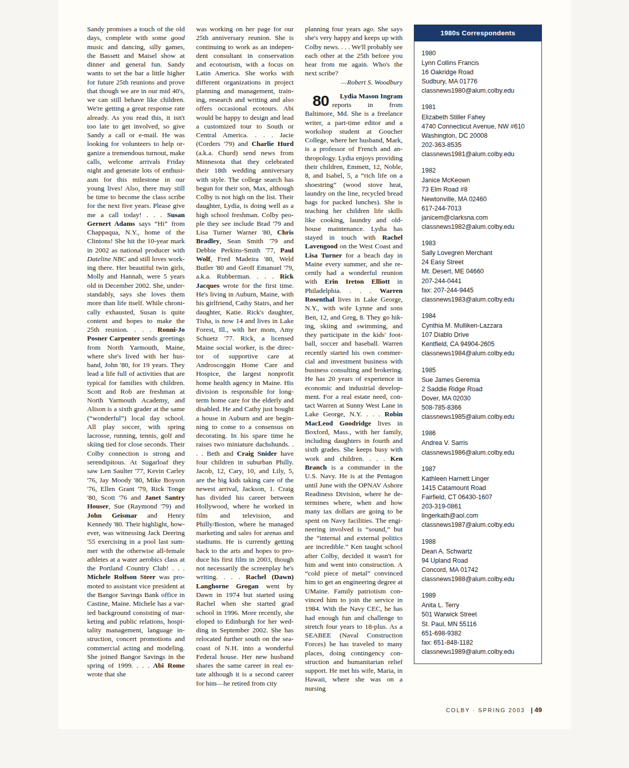Sandy promises a touch of the old days, complete with some good music and dancing, silly games, the Bassett and Maisel show at dinner and general fun. Sandy wants to set the bar a little higher for future 25th reunions and prove that though we are in our mid 40's, we can still behave like children. We're getting a great response rate already. As you read this, it isn't too late to get involved, so give Sandy a call or e-mail. He was looking for volunteers to help organize a tremendous turnout, make calls, welcome arrivals Friday night and generate lots of enthusiasm for this milestone in our young lives! Also, there may still be time to become the class scribe for the next five years. Please give me a call today! . . . Susan Gernert Adams says “Hi” from Chappaqua, N.Y., home of the Clintons! She hit the 10-year mark in 2002 as national producer with Dateline NBC and still loves working there. Her beautiful twin girls, Molly and Hannah, were 5 years old in December 2002. She, understandably, says she loves them more than life itself. While chronically exhausted, Susan is quite content and hopes to make the 25th reunion. . . . Ronni-Jo Posner Carpenter sends greetings from North Yarmouth, Maine, where she's lived with her husband, John '80, for 19 years. They lead a life full of activities that are typical for families with children. Scott and Rob are freshman at North Yarmouth Academy, and Alison is a sixth grader at the same (“wonderful”) local day school. All play soccer, with spring lacrosse, running, tennis, golf and skiing tied for close seconds. Their Colby connection is strong and serendipitous. At Sugarloaf they saw Len Saulter '77, Kevin Carley '76, Jay Moody '80, Mike Boyson '76, Ellen Grant '79, Rick Tonge '80, Scott '76 and Janet Santry Houser, Sue (Raymond '79) and John Geismar and Henry Kennedy '80. Their highlight, however, was witnessing Jack Deering '55 exercising in a pool last summer with the otherwise all-female athletes at a water aerobics class at the Portland Country Club! . . . Michele Rolfson Steer was promoted to assistant vice president at the Bangor Savings Bank office in Castine, Maine. Michele has a varied background consisting of marketing and public relations, hospitality management, language instruction, concert promotions and commercial acting and modeling. She joined Bangor Savings in the spring of 1999. . . . Abi Rome wrote that she
was working on her page for our 25th anniversary reunion. She is continuing to work as an independent consultant in conservation and ecotourism, with a focus on Latin America. She works with different organizations in project planning and management, training, research and writing and also offers occasional ecotours. Abi would be happy to design and lead a customized tour to South or Central America. . . . Jacie (Corders '79) and Charlie Hurd (a.k.a. Churd) send news from Minnesota that they celebrated their 18th wedding anniversary with style. The college search has begun for their son, Max, although Colby is not high on the list. Their daughter, Lydia, is doing well as a high school freshman. Colby people they see include Brad '79 and Lisa Turner Warner '80, Chris Bradley, Sean Smith '79 and Debbie Perkins-Smith '77, Paul Wolf, Fred Madeira '80, Weld Butler '80 and Geoff Emanuel '79, a.k.a. Rubberman. . . . Rick Jacques wrote for the first time. He's living in Auburn, Maine, with his girlfriend, Cathy Stairs, and her daughter, Katie. Rick's daughter, Tisha, is now 14 and lives in Lake Forest, Ill., with her mom, Amy Schuetz '77. Rick, a licensed Maine social worker, is the director of supportive care at Androscoggin Home Care and Hospice, the largest nonprofit home health agency in Maine. His division is responsible for long-term home care for the elderly and disabled. He and Cathy just bought a house in Auburn and are beginning to come to a consensus on decorating. In his spare time he raises two miniature dachshunds. . . . Beth and Craig Snider have four children in suburban Philly. Jacob, 12, Cary, 10, and Lily, 5, are the big kids taking care of the newest arrival, Jackson, 1. Craig has divided his career between Hollywood, where he worked in film and television, and Philly/Boston, where he managed marketing and sales for arenas and stadiums. He is currently getting back to the arts and hopes to produce his first film in 2003, though not necessarily the screenplay he's writing. . . . Rachel (Dawn) Langhorne Grogan went by Dawn in 1974 but started using Rachel when she started grad school in 1996. More recently, she eloped to Edinburgh for her wedding in September 2002. She has relocated further south on the seacoast of N.H. into a wonderful Federal house. Her new husband shares the same career in real estate although it is a second career for him—he retired from city
planning four years ago. She says she's very happy and keeps up with Colby news. . . . We'll probably see each other at the 25th before you hear from me again. Who's the next scribe?
—Robert S. Woodbury
80 Lydia Mason Ingram reports in from Baltimore, Md. She is a freelance writer, a part-time editor and a workshop student at Goucher College, where her husband, Mark, is a professor of French and anthropology. Lydia enjoys providing their children, Emmett, 12, Noble, 8, and Isabel, 5, a “rich life on a shoestring” (wood stove heat, laundry on the line, recycled bread bags for packed lunches). She is teaching her children life skills like cooking, laundry and old-house maintenance. Lydia has stayed in touch with Rachel Lavengood on the West Coast and Lisa Turner for a beach day in Maine every summer, and she recently had a wonderful reunion with Erin Ireton Elliott in Philadelphia. . . . Warren Rosenthal lives in Lake George, N.Y., with wife Lynne and sons Ben, 12, and Greg, 8. They go hiking, skiing and swimming, and they participate in the kids' football, soccer and baseball. Warren recently started his own commercial and investment business with business consulting and brokering. He has 20 years of experience in economic and industrial development. For a real estate need, contact Warren at Sunny West Lane in Lake George, N.Y. . . . Robin MacLeod Goodridge lives in Boxford, Mass., with her family, including daughters in fourth and sixth grades. She keeps busy with work and children. . . . Ken Branch is a commander in the U.S. Navy. He is at the Pentagon until June with the OPNAV Ashore Readiness Division, where he determines where, when and how many tax dollars are going to be spent on Navy facilities. The engineering involved is “sound,” but the “internal and external politics are incredible.” Ken taught school after Colby, decided it wasn't for him and went into construction. A “cold piece of metal” convinced him to get an engineering degree at UMaine. Family patriotism convinced him to join the service in 1984. With the Navy CEC, he has had enough fun and challenge to stretch four years to 18-plus. As a SEABEE (Naval Construction Forces) he has traveled to many places, doing contingency construction and humanitarian relief support. He met his wife, Maria, in Hawaii, where she was on a nursing
1980s Correspondents
1980
Lynn Collins Francis
16 Oakridge Road
Sudbury, MA 01776
classnews1980@alum.colby.edu
1981
Elizabeth Stiller Fahey
4740 Connecticut Avenue, NW #610
Washington, DC 20008
202-363-8535
classnews1981@alum.colby.edu
1982
Janice McKeown
73 Elm Road #8
Newtonville, MA 02460
617-244-7013
janicem@clarksna.com
classnews1982@alum.colby.edu
1983
Sally Lovegren Merchant
24 Easy Street
Mt. Desert, ME 04660
207-244-0441
fax: 207-244-9445
classnews1983@alum.colby.edu
1984
Cynthia M. Mulliken-Lazzara
107 Diablo Drive
Kentfield, CA 94904-2605
classnews1984@alum.colby.edu
1985
Sue James Geremia
2 Saddle Ridge Road
Dover, MA 02030
508-785-8366
classnews1985@alum.colby.edu
1986
Andrea V. Sarris
classnews1986@alum.colby.edu
1987
Kathleen Harnett Linger
1415 Catamount Road
Fairfield, CT 06430-1607
203-319-0861
lingerkath@aol.com
classnews1987@alum.colby.edu
1988
Dean A. Schwartz
94 Upland Road
Concord, MA 01742
classnews1988@alum.colby.edu
1989
Anita L. Terry
501 Warwick Street
St. Paul, MN 55116
651-698-9382
fax: 651-848-1182
classnews1989@alum.colby.edu
COLBY · SPRING 2003 | 49